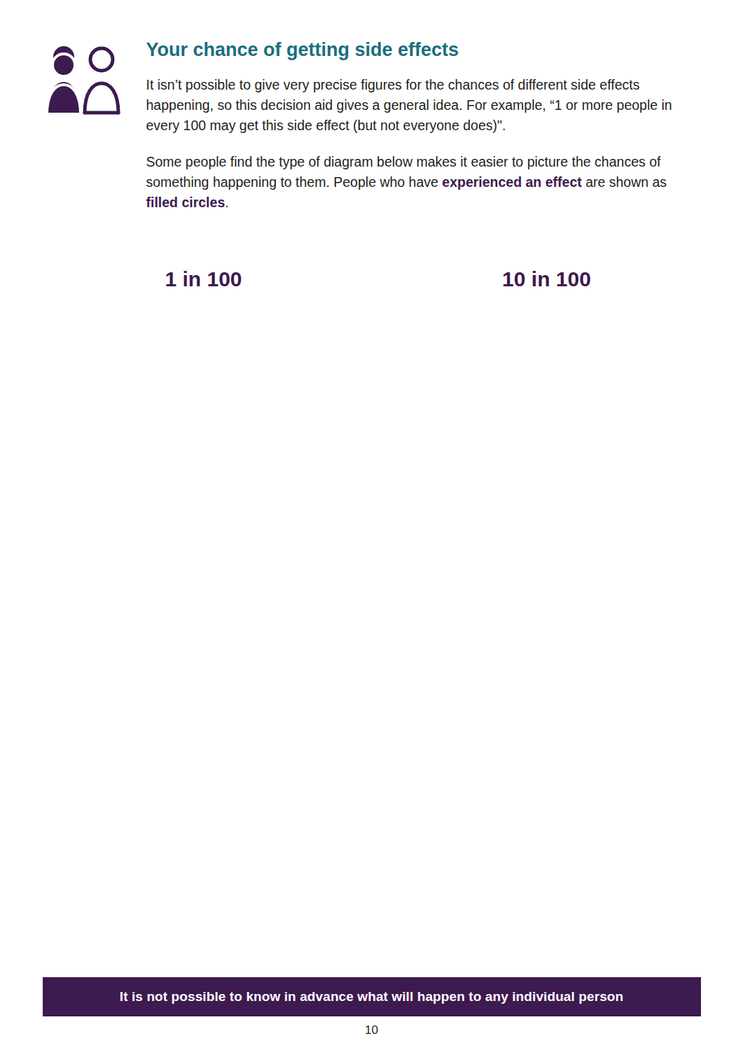Your chance of getting side effects
It isn’t possible to give very precise figures for the chances of different side effects happening, so this decision aid gives a general idea. For example, “1 or more people in every 100 may get this side effect (but not everyone does)".
Some people find the type of diagram below makes it easier to picture the chances of something happening to them. People who have experienced an effect are shown as filled circles.
1 in 100
10 in 100
It is not possible to know in advance what will happen to any individual person
10